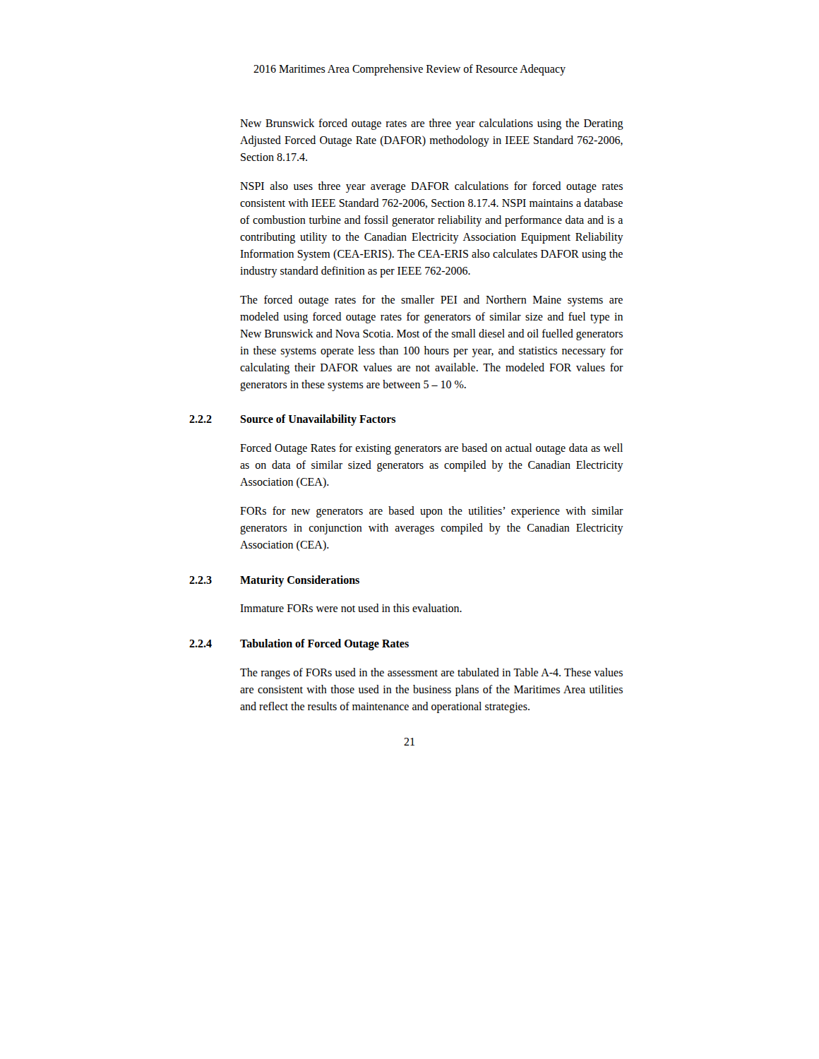2016 Maritimes Area Comprehensive Review of Resource Adequacy
New Brunswick forced outage rates are three year calculations using the Derating Adjusted Forced Outage Rate (DAFOR) methodology in IEEE Standard 762-2006, Section 8.17.4.
NSPI also uses three year average DAFOR calculations for forced outage rates consistent with IEEE Standard 762-2006, Section 8.17.4. NSPI maintains a database of combustion turbine and fossil generator reliability and performance data and is a contributing utility to the Canadian Electricity Association Equipment Reliability Information System (CEA-ERIS). The CEA-ERIS also calculates DAFOR using the industry standard definition as per IEEE 762-2006.
The forced outage rates for the smaller PEI and Northern Maine systems are modeled using forced outage rates for generators of similar size and fuel type in New Brunswick and Nova Scotia. Most of the small diesel and oil fuelled generators in these systems operate less than 100 hours per year, and statistics necessary for calculating their DAFOR values are not available. The modeled FOR values for generators in these systems are between 5 – 10 %.
2.2.2 Source of Unavailability Factors
Forced Outage Rates for existing generators are based on actual outage data as well as on data of similar sized generators as compiled by the Canadian Electricity Association (CEA).
FORs for new generators are based upon the utilities’ experience with similar generators in conjunction with averages compiled by the Canadian Electricity Association (CEA).
2.2.3 Maturity Considerations
Immature FORs were not used in this evaluation.
2.2.4 Tabulation of Forced Outage Rates
The ranges of FORs used in the assessment are tabulated in Table A-4. These values are consistent with those used in the business plans of the Maritimes Area utilities and reflect the results of maintenance and operational strategies.
21